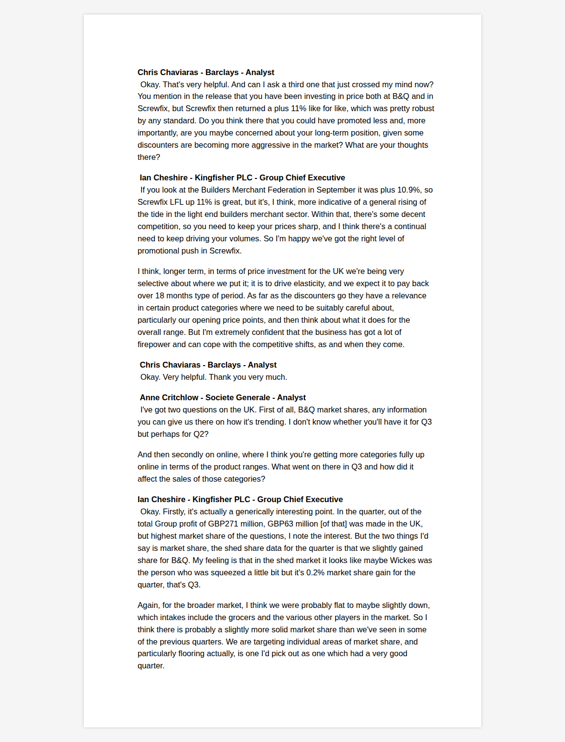Chris Chaviaras - Barclays - Analyst
Okay. That's very helpful. And can I ask a third one that just crossed my mind now? You mention in the release that you have been investing in price both at B&Q and in Screwfix, but Screwfix then returned a plus 11% like for like, which was pretty robust by any standard. Do you think there that you could have promoted less and, more importantly, are you maybe concerned about your long-term position, given some discounters are becoming more aggressive in the market? What are your thoughts there?
Ian Cheshire - Kingfisher PLC - Group Chief Executive
If you look at the Builders Merchant Federation in September it was plus 10.9%, so Screwfix LFL up 11% is great, but it's, I think, more indicative of a general rising of the tide in the light end builders merchant sector. Within that, there's some decent competition, so you need to keep your prices sharp, and I think there's a continual need to keep driving your volumes. So I'm happy we've got the right level of promotional push in Screwfix.
I think, longer term, in terms of price investment for the UK we're being very selective about where we put it; it is to drive elasticity, and we expect it to pay back over 18 months type of period. As far as the discounters go they have a relevance in certain product categories where we need to be suitably careful about, particularly our opening price points, and then think about what it does for the overall range. But I'm extremely confident that the business has got a lot of firepower and can cope with the competitive shifts, as and when they come.
Chris Chaviaras - Barclays - Analyst
Okay. Very helpful. Thank you very much.
Anne Critchlow - Societe Generale - Analyst
I've got two questions on the UK. First of all, B&Q market shares, any information you can give us there on how it's trending. I don't know whether you'll have it for Q3 but perhaps for Q2?
And then secondly on online, where I think you're getting more categories fully up online in terms of the product ranges. What went on there in Q3 and how did it affect the sales of those categories?
Ian Cheshire - Kingfisher PLC - Group Chief Executive
Okay. Firstly, it's actually a generically interesting point. In the quarter, out of the total Group profit of GBP271 million, GBP63 million [of that] was made in the UK, but highest market share of the questions, I note the interest. But the two things I'd say is market share, the shed share data for the quarter is that we slightly gained share for B&Q. My feeling is that in the shed market it looks like maybe Wickes was the person who was squeezed a little bit but it's 0.2% market share gain for the quarter, that's Q3.
Again, for the broader market, I think we were probably flat to maybe slightly down, which intakes include the grocers and the various other players in the market. So I think there is probably a slightly more solid market share than we've seen in some of the previous quarters. We are targeting individual areas of market share, and particularly flooring actually, is one I'd pick out as one which had a very good quarter.